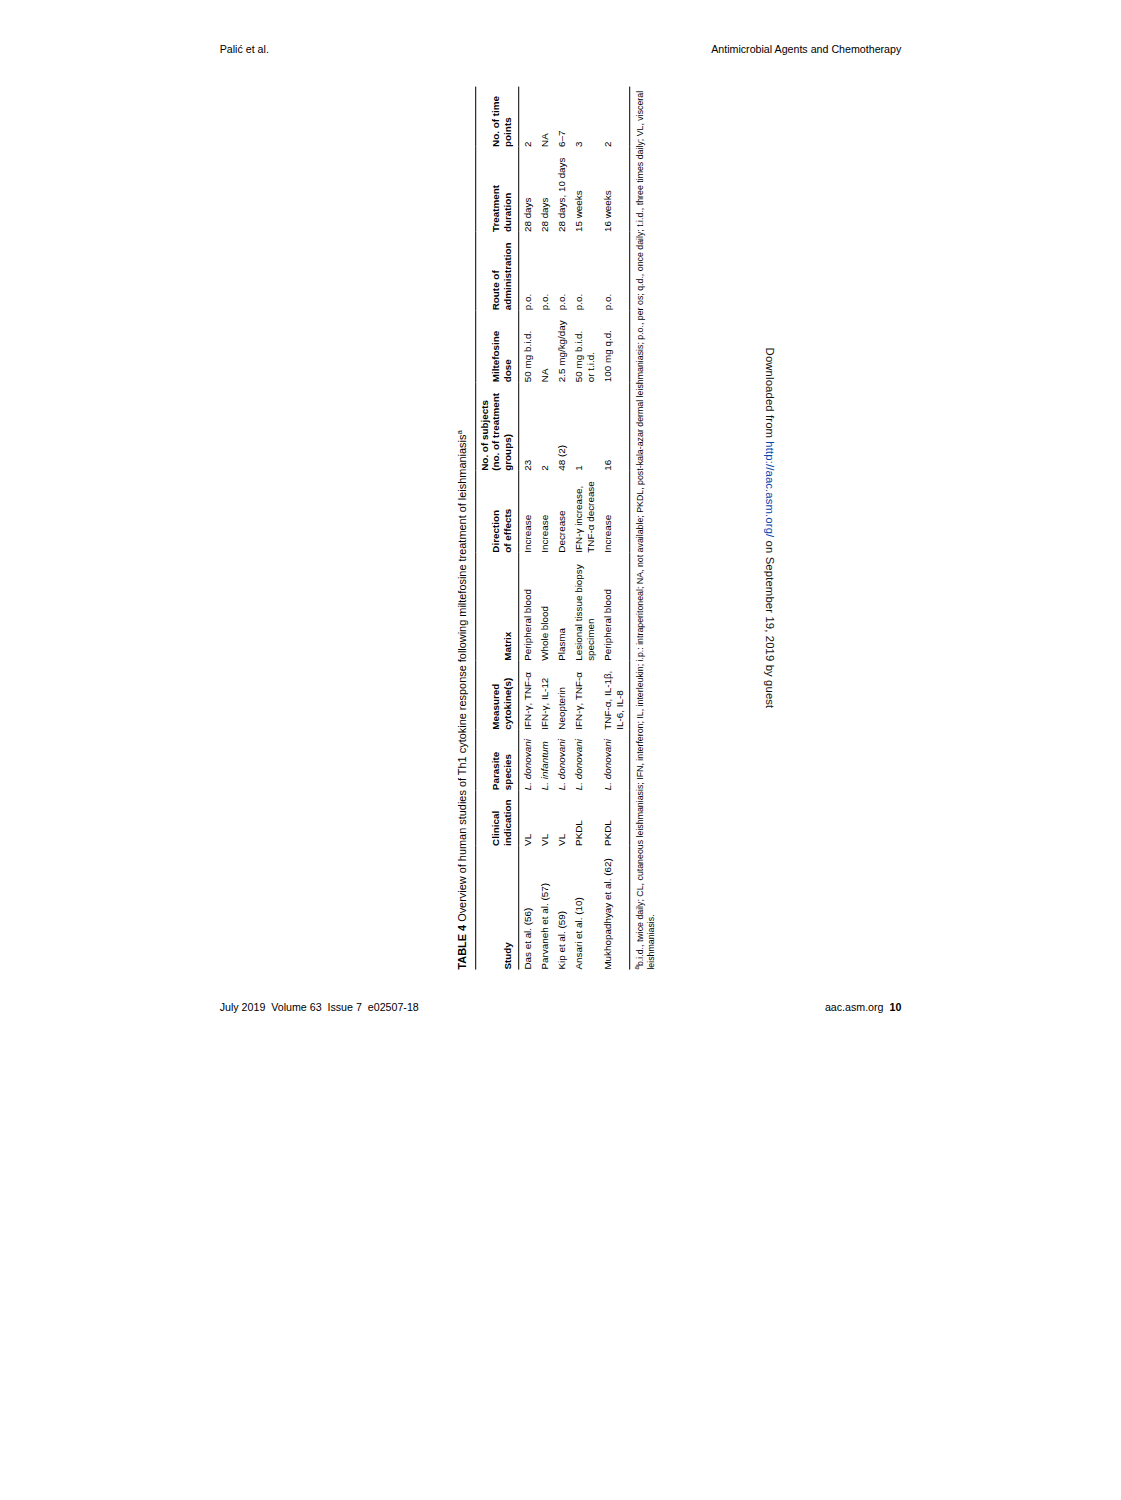Palić et al.
Antimicrobial Agents and Chemotherapy
Downloaded from http://aac.asm.org/ on September 19, 2019 by guest
TABLE 4 Overview of human studies of Th1 cytokine response following miltefosine treatment of leishmaniasisa
| Study | Clinical indication | Parasite species | Measured cytokine(s) | Matrix | Direction of effects | No. of subjects (no. of treatment groups) | Miltefosine dose | Route of administration | Treatment duration | No. of time points |
| --- | --- | --- | --- | --- | --- | --- | --- | --- | --- | --- |
| Das et al. (56) | VL | L. donovani | IFN-γ, TNF-α | Peripheral blood | Increase | 23 | 50 mg b.i.d. | p.o. | 28 days | 2 |
| Parvaneh et al. (57) | VL | L. infantum | IFN-γ, IL-12 | Whole blood | Increase | 2 | NA | p.o. | 28 days | NA |
| Kip et al. (59) | VL | L. donovani | Neopterin | Plasma | Decrease | 48 (2) | 2.5 mg/kg/day | p.o. | 28 days, 10 days | 6–7 |
| Ansari et al. (10) | PKDL | L. donovani | IFN-γ, TNF-α | Lesional tissue biopsy specimen | IFN-γ increase, TNF-α decrease | 1 | 50 mg b.i.d. or t.i.d. | p.o. | 15 weeks | 3 |
| Mukhopadhyay et al. (62) | PKDL | L. donovani | TNF-α, IL-1β, IL-6, IL-8 | Peripheral blood | Increase | 16 | 100 mg q.d. | p.o. | 16 weeks | 2 |
ab.i.d., twice daily; CL, cutaneous leishmaniasis; IFN, interferon; IL, interleukin; i.p.: intraperitoneal; NA, not available; PKDL, post-kala-azar dermal leishmaniasis; p.o., per os; q.d., once daily; t.i.d., three times daily; VL, visceral leishmaniasis.
July 2019 Volume 63 Issue 7 e02507-18
aac.asm.org 10